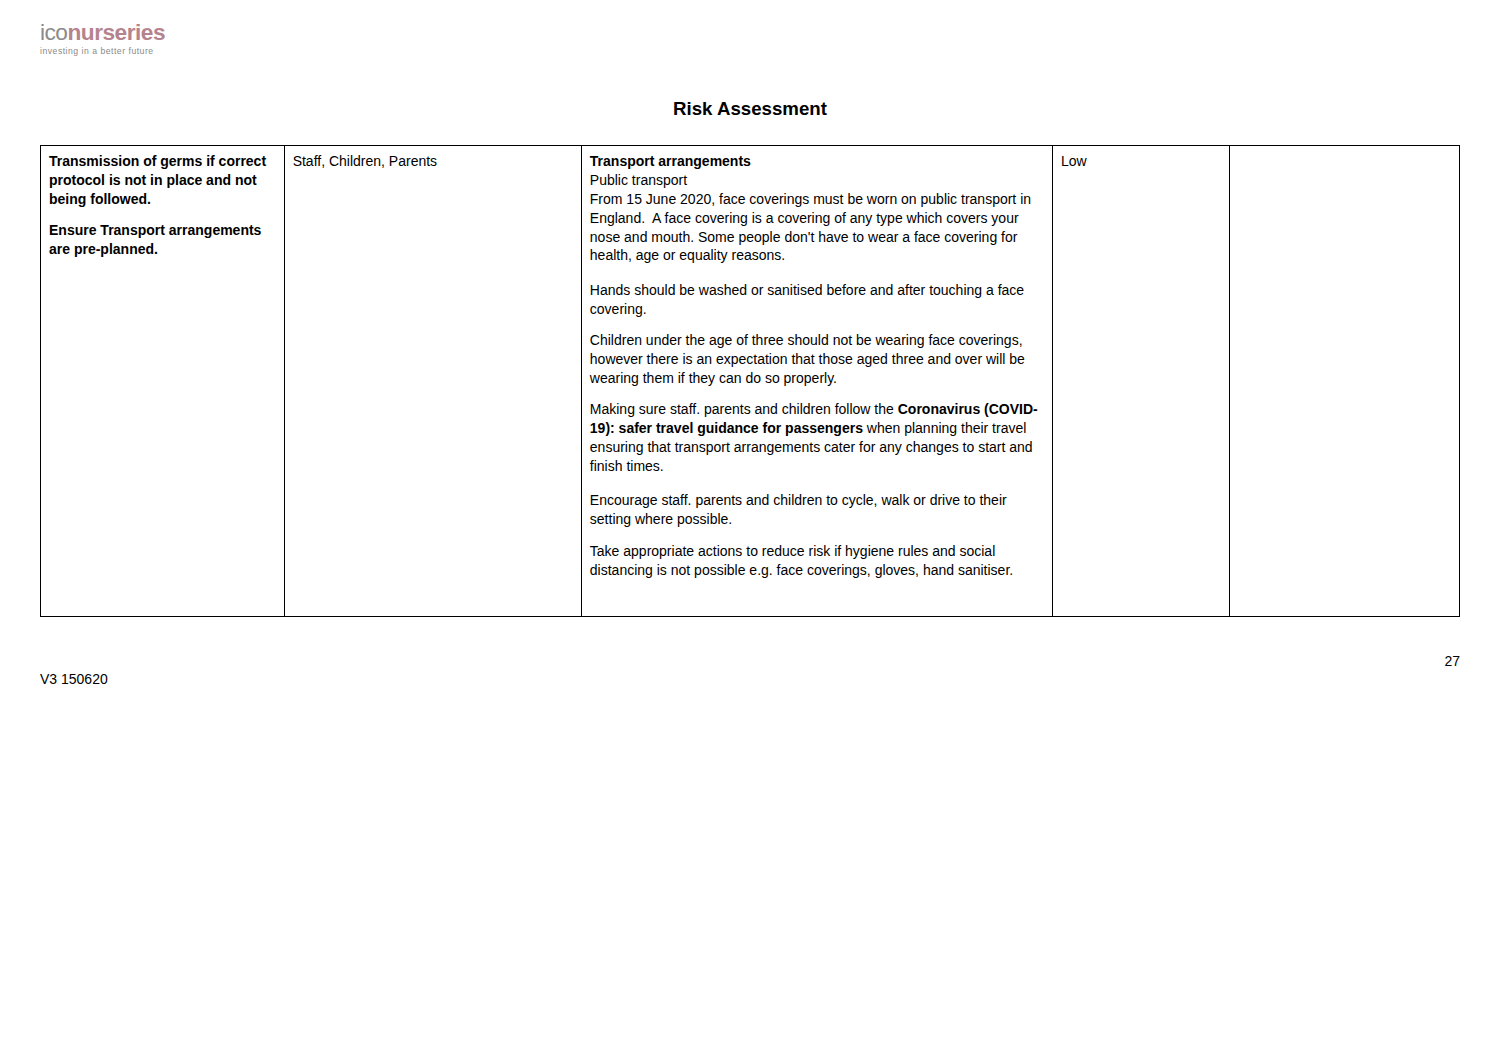ico nurseries
investing in a better future
Risk Assessment
| Transmission of germs if correct protocol is not in place and not being followed. Ensure Transport arrangements are pre-planned. | Staff, Children, Parents | Transport arrangements Public transport From 15 June 2020, face coverings must be worn on public transport in England. A face covering is a covering of any type which covers your nose and mouth. Some people don't have to wear a face covering for health, age or equality reasons. Hands should be washed or sanitised before and after touching a face covering. Children under the age of three should not be wearing face coverings, however there is an expectation that those aged three and over will be wearing them if they can do so properly. Making sure staff. parents and children follow the Coronavirus (COVID-19): safer travel guidance for passengers when planning their travel ensuring that transport arrangements cater for any changes to start and finish times. Encourage staff. parents and children to cycle, walk or drive to their setting where possible. Take appropriate actions to reduce risk if hygiene rules and social distancing is not possible e.g. face coverings, gloves, hand sanitiser. | Low | |
27
V3 150620